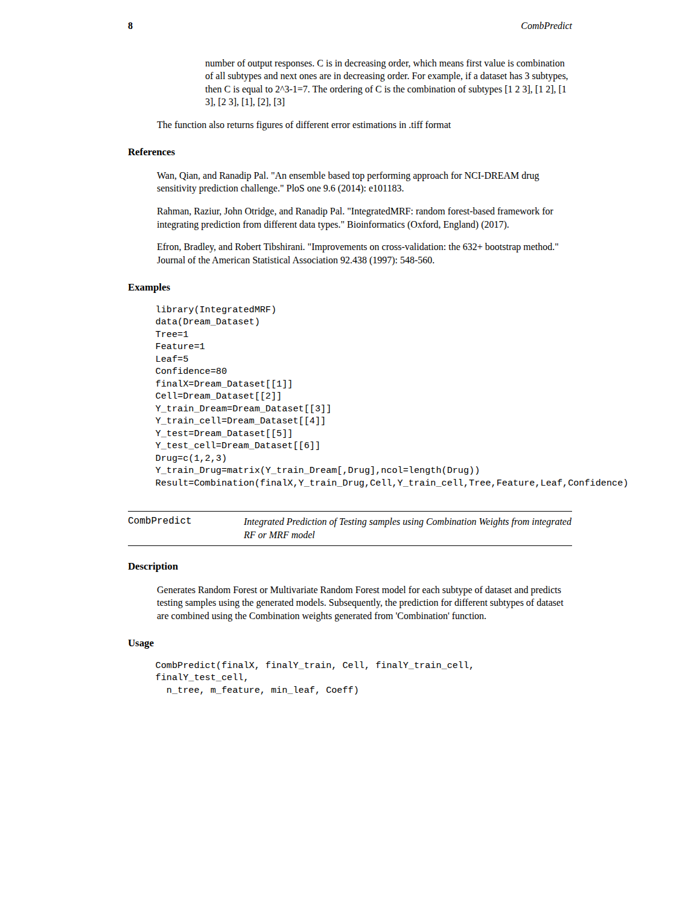8 CombPredict
number of output responses. C is in decreasing order, which means first value is combination of all subtypes and next ones are in decreasing order. For example, if a dataset has 3 subtypes, then C is equal to 2^3-1=7. The ordering of C is the combination of subtypes [1 2 3], [1 2], [1 3], [2 3], [1], [2], [3]
The function also returns figures of different error estimations in .tiff format
References
Wan, Qian, and Ranadip Pal. "An ensemble based top performing approach for NCI-DREAM drug sensitivity prediction challenge." PloS one 9.6 (2014): e101183.
Rahman, Raziur, John Otridge, and Ranadip Pal. "IntegratedMRF: random forest-based framework for integrating prediction from different data types." Bioinformatics (Oxford, England) (2017).
Efron, Bradley, and Robert Tibshirani. "Improvements on cross-validation: the 632+ bootstrap method." Journal of the American Statistical Association 92.438 (1997): 548-560.
Examples
library(IntegratedMRF)
data(Dream_Dataset)
Tree=1
Feature=1
Leaf=5
Confidence=80
finalX=Dream_Dataset[[1]]
Cell=Dream_Dataset[[2]]
Y_train_Dream=Dream_Dataset[[3]]
Y_train_cell=Dream_Dataset[[4]]
Y_test=Dream_Dataset[[5]]
Y_test_cell=Dream_Dataset[[6]]
Drug=c(1,2,3)
Y_train_Drug=matrix(Y_train_Dream[,Drug],ncol=length(Drug))
Result=Combination(finalX,Y_train_Drug,Cell,Y_train_cell,Tree,Feature,Leaf,Confidence)
CombPredict Integrated Prediction of Testing samples using Combination Weights from integrated RF or MRF model
Description
Generates Random Forest or Multivariate Random Forest model for each subtype of dataset and predicts testing samples using the generated models. Subsequently, the prediction for different subtypes of dataset are combined using the Combination weights generated from 'Combination' function.
Usage
CombPredict(finalX, finalY_train, Cell, finalY_train_cell, finalY_test_cell,
  n_tree, m_feature, min_leaf, Coeff)